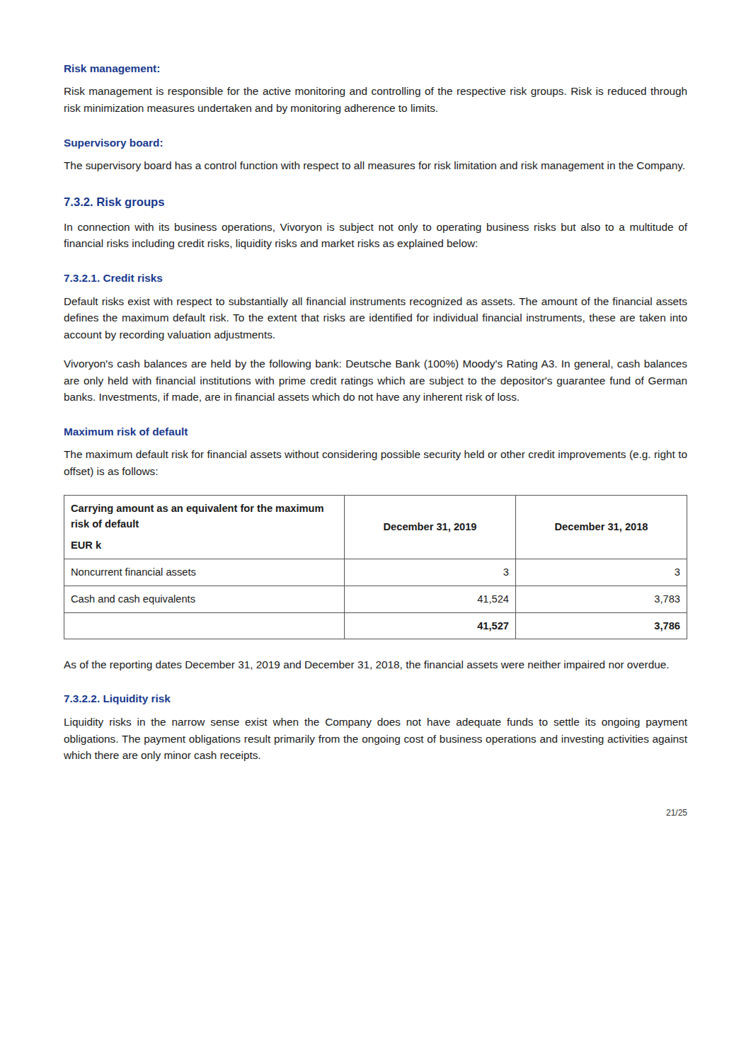Risk management:
Risk management is responsible for the active monitoring and controlling of the respective risk groups. Risk is reduced through risk minimization measures undertaken and by monitoring adherence to limits.
Supervisory board:
The supervisory board has a control function with respect to all measures for risk limitation and risk management in the Company.
7.3.2. Risk groups
In connection with its business operations, Vivoryon is subject not only to operating business risks but also to a multitude of financial risks including credit risks, liquidity risks and market risks as explained below:
7.3.2.1. Credit risks
Default risks exist with respect to substantially all financial instruments recognized as assets. The amount of the financial assets defines the maximum default risk. To the extent that risks are identified for individual financial instruments, these are taken into account by recording valuation adjustments.
Vivoryon's cash balances are held by the following bank: Deutsche Bank (100%) Moody's Rating A3. In general, cash balances are only held with financial institutions with prime credit ratings which are subject to the depositor's guarantee fund of German banks. Investments, if made, are in financial assets which do not have any inherent risk of loss.
Maximum risk of default
The maximum default risk for financial assets without considering possible security held or other credit improvements (e.g. right to offset) is as follows:
| Carrying amount as an equivalent for the maximum risk of default EUR k | December 31, 2019 | December 31, 2018 |
| --- | --- | --- |
| Noncurrent financial assets | 3 | 3 |
| Cash and cash equivalents | 41,524 | 3,783 |
| | 41,527 | 3,786 |
As of the reporting dates December 31, 2019 and December 31, 2018, the financial assets were neither impaired nor overdue.
7.3.2.2. Liquidity risk
Liquidity risks in the narrow sense exist when the Company does not have adequate funds to settle its ongoing payment obligations. The payment obligations result primarily from the ongoing cost of business operations and investing activities against which there are only minor cash receipts.
21/25